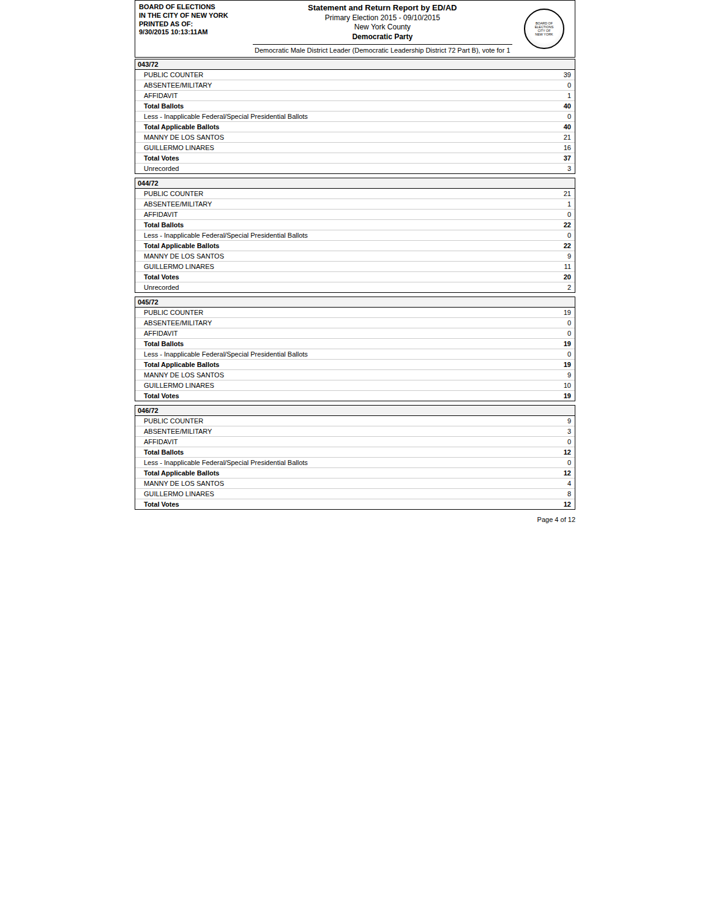BOARD OF ELECTIONS
IN THE CITY OF NEW YORK
PRINTED AS OF:
9/30/2015 10:13:11AM
Statement and Return Report by ED/AD
Primary Election 2015 - 09/10/2015
New York County
Democratic Party
Democratic Male District Leader (Democratic Leadership District 72 Part B), vote for 1
BOARD OF ELECTIONS
CITY OF
NEW YORK
043/72
| PUBLIC COUNTER | 39 |
| ABSENTEE/MILITARY | 0 |
| AFFIDAVIT | 1 |
| Total Ballots | 40 |
| Less - Inapplicable Federal/Special Presidential Ballots | 0 |
| Total Applicable Ballots | 40 |
| MANNY DE LOS SANTOS | 21 |
| GUILLERMO LINARES | 16 |
| Total Votes | 37 |
| Unrecorded | 3 |
044/72
| PUBLIC COUNTER | 21 |
| ABSENTEE/MILITARY | 1 |
| AFFIDAVIT | 0 |
| Total Ballots | 22 |
| Less - Inapplicable Federal/Special Presidential Ballots | 0 |
| Total Applicable Ballots | 22 |
| MANNY DE LOS SANTOS | 9 |
| GUILLERMO LINARES | 11 |
| Total Votes | 20 |
| Unrecorded | 2 |
045/72
| PUBLIC COUNTER | 19 |
| ABSENTEE/MILITARY | 0 |
| AFFIDAVIT | 0 |
| Total Ballots | 19 |
| Less - Inapplicable Federal/Special Presidential Ballots | 0 |
| Total Applicable Ballots | 19 |
| MANNY DE LOS SANTOS | 9 |
| GUILLERMO LINARES | 10 |
| Total Votes | 19 |
046/72
| PUBLIC COUNTER | 9 |
| ABSENTEE/MILITARY | 3 |
| AFFIDAVIT | 0 |
| Total Ballots | 12 |
| Less - Inapplicable Federal/Special Presidential Ballots | 0 |
| Total Applicable Ballots | 12 |
| MANNY DE LOS SANTOS | 4 |
| GUILLERMO LINARES | 8 |
| Total Votes | 12 |
Page 4 of 12